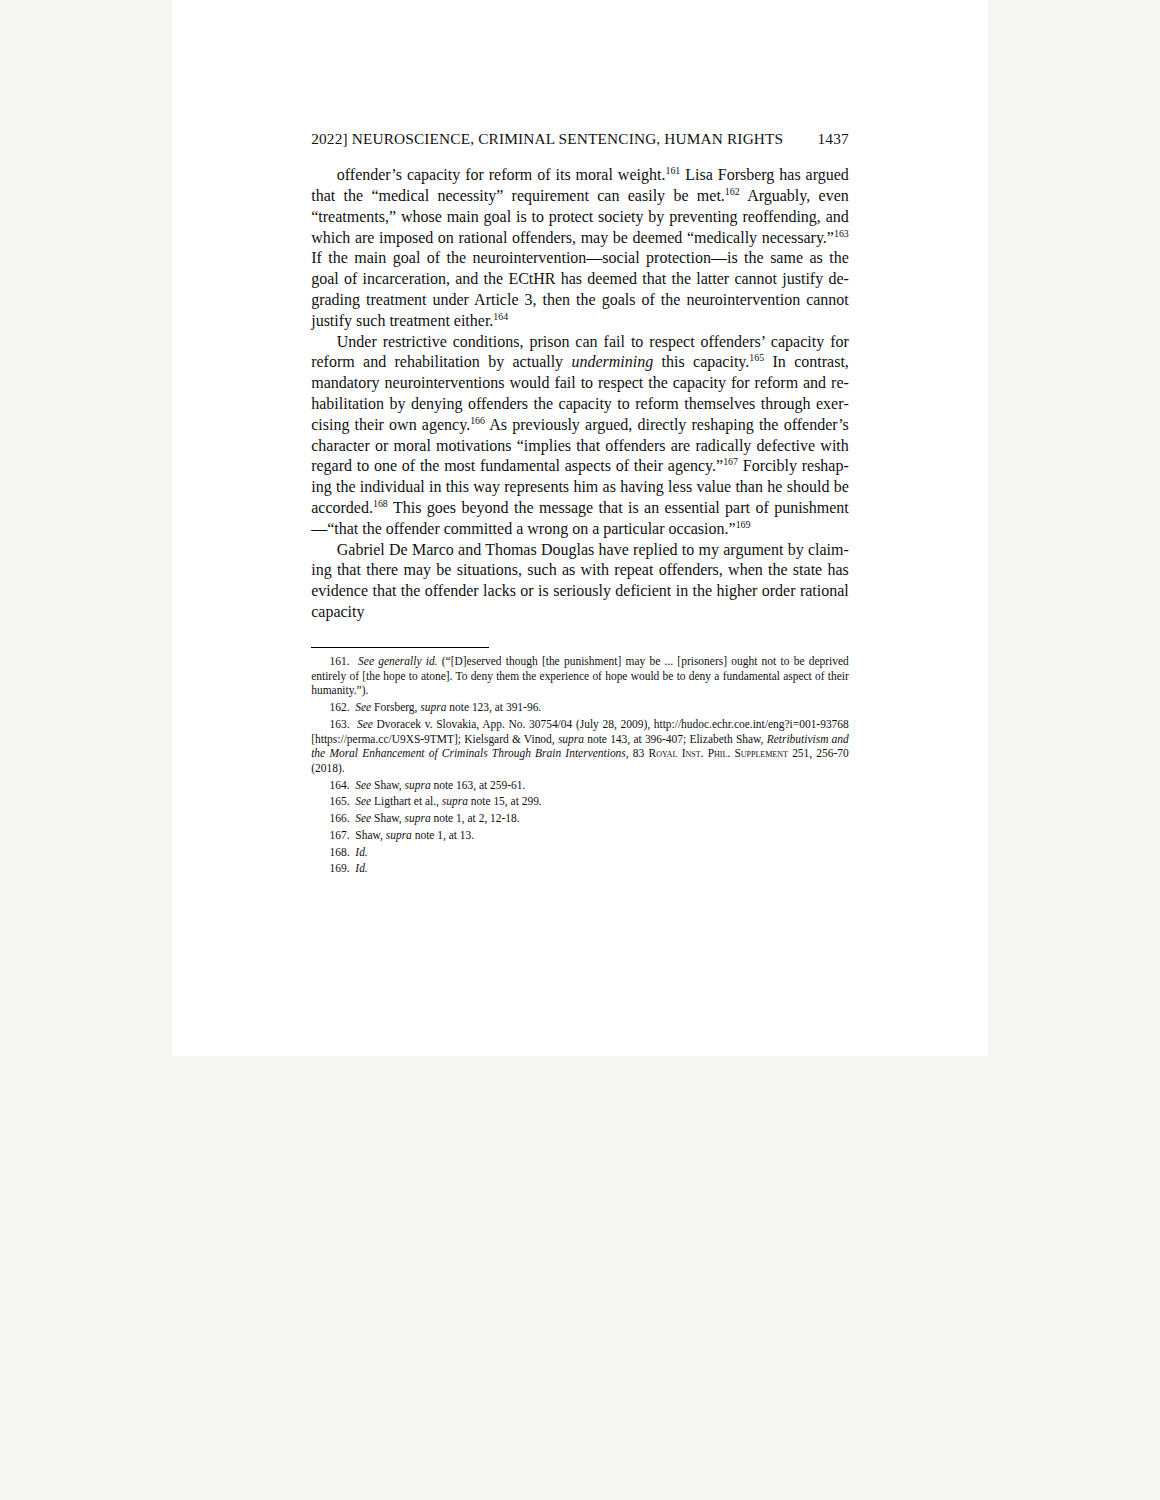2022] NEUROSCIENCE, CRIMINAL SENTENCING, HUMAN RIGHTS1437
offender’s capacity for reform of its moral weight.161 Lisa Forsberg has argued that the “medical necessity” requirement can easily be met.162 Arguably, even “treatments,” whose main goal is to protect society by preventing reoffending, and which are imposed on rational offenders, may be deemed “medically necessary.”163 If the main goal of the neurointervention—social protection—is the same as the goal of incarceration, and the ECtHR has deemed that the latter cannot justify degrading treatment under Article 3, then the goals of the neurointervention cannot justify such treatment either.164
Under restrictive conditions, prison can fail to respect offenders’ capacity for reform and rehabilitation by actually undermining this capacity.165 In contrast, mandatory neurointerventions would fail to respect the capacity for reform and rehabilitation by denying offenders the capacity to reform themselves through exercising their own agency.166 As previously argued, directly reshaping the offender’s character or moral motivations “implies that offenders are radically defective with regard to one of the most fundamental aspects of their agency.”167 Forcibly reshaping the individual in this way represents him as having less value than he should be accorded.168 This goes beyond the message that is an essential part of punishment—“that the offender committed a wrong on a particular occasion.”169
Gabriel De Marco and Thomas Douglas have replied to my argument by claiming that there may be situations, such as with repeat offenders, when the state has evidence that the offender lacks or is seriously deficient in the higher order rational capacity
161. See generally id. (“[D]eserved though [the punishment] may be ... [prisoners] ought not to be deprived entirely of [the hope to atone]. To deny them the experience of hope would be to deny a fundamental aspect of their humanity.”).
162. See Forsberg, supra note 123, at 391-96.
163. See Dvoracek v. Slovakia, App. No. 30754/04 (July 28, 2009), http://hudoc.echr.coe.int/eng?i=001-93768 [https://perma.cc/U9XS-9TMT]; Kielsgard & Vinod, supra note 143, at 396-407; Elizabeth Shaw, Retributivism and the Moral Enhancement of Criminals Through Brain Interventions, 83 Royal Inst. Phil. Supplement 251, 256-70 (2018).
164. See Shaw, supra note 163, at 259-61.
165. See Ligthart et al., supra note 15, at 299.
166. See Shaw, supra note 1, at 2, 12-18.
167. Shaw, supra note 1, at 13.
168. Id.
169. Id.